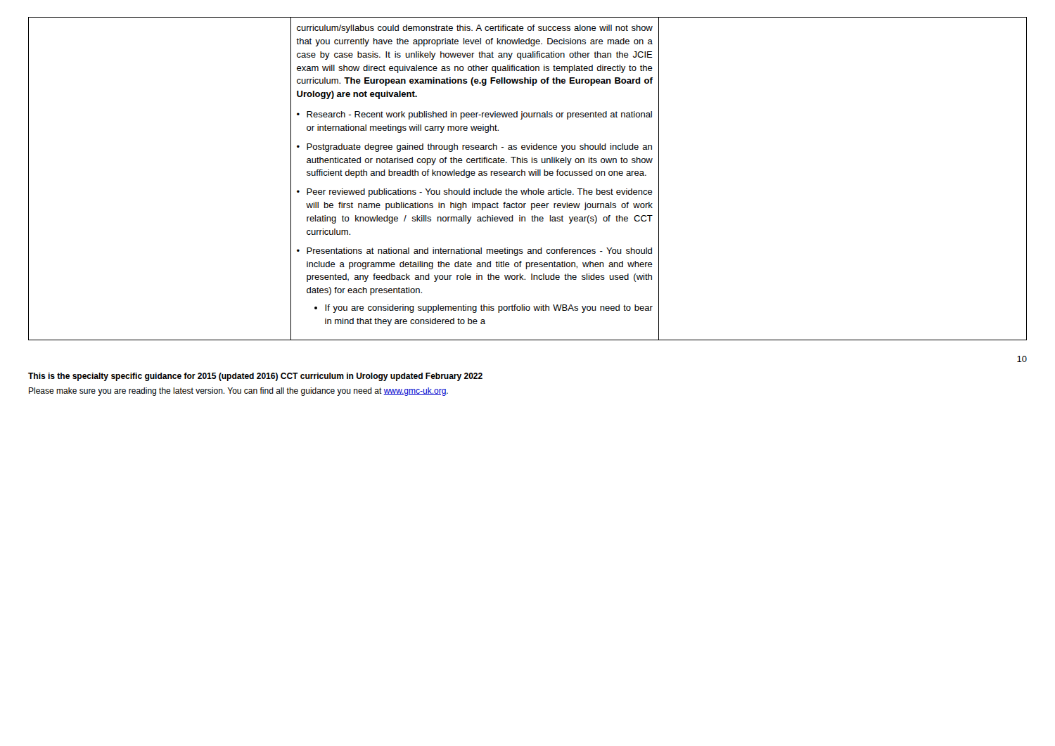| | curriculum/syllabus could demonstrate this. A certificate of success alone will not show that you currently have the appropriate level of knowledge. Decisions are made on a case by case basis. It is unlikely however that any qualification other than the JCIE exam will show direct equivalence as no other qualification is templated directly to the curriculum. The European examinations (e.g Fellowship of the European Board of Urology) are not equivalent. Research - Recent work published in peer-reviewed journals or presented at national or international meetings will carry more weight. Postgraduate degree gained through research - as evidence you should include an authenticated or notarised copy of the certificate. This is unlikely on its own to show sufficient depth and breadth of knowledge as research will be focussed on one area. Peer reviewed publications - You should include the whole article. The best evidence will be first name publications in high impact factor peer review journals of work relating to knowledge / skills normally achieved in the last year(s) of the CCT curriculum. Presentations at national and international meetings and conferences - You should include a programme detailing the date and title of presentation, when and where presented, any feedback and your role in the work. Include the slides used (with dates) for each presentation. If you are considering supplementing this portfolio with WBAs you need to bear in mind that they are considered to be a | |
10
This is the specialty specific guidance for 2015 (updated 2016) CCT curriculum in Urology updated February 2022
Please make sure you are reading the latest version. You can find all the guidance you need at www.gmc-uk.org.